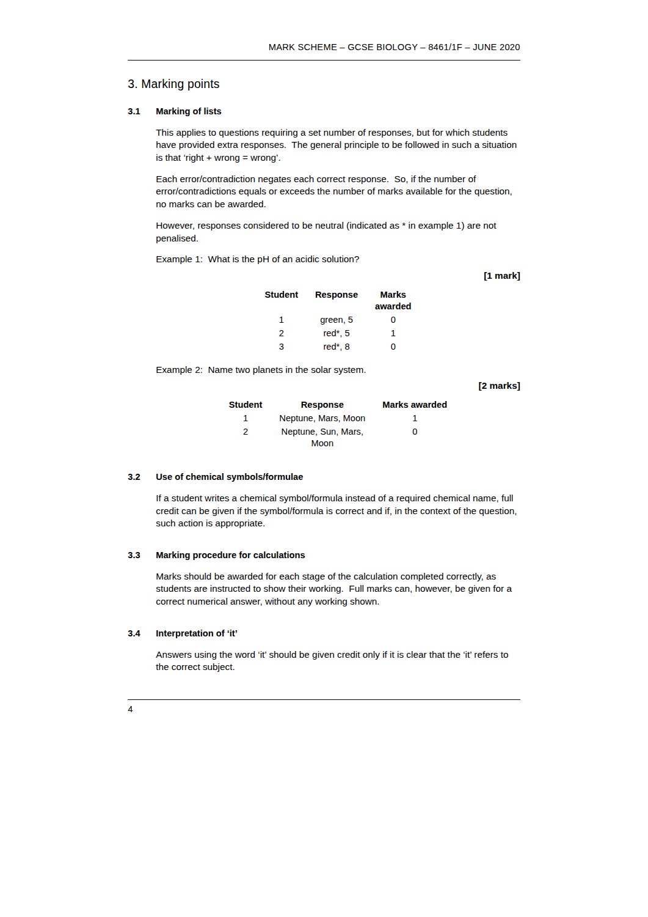MARK SCHEME – GCSE BIOLOGY – 8461/1F – JUNE 2020
3. Marking points
3.1
Marking of lists
This applies to questions requiring a set number of responses, but for which students have provided extra responses. The general principle to be followed in such a situation is that ‘right + wrong = wrong’.
Each error/contradiction negates each correct response. So, if the number of error/contradictions equals or exceeds the number of marks available for the question, no marks can be awarded.
However, responses considered to be neutral (indicated as * in example 1) are not penalised.
Example 1: What is the pH of an acidic solution?
[1 mark]
| Student | Response | Marks awarded |
| --- | --- | --- |
| 1 | green, 5 | 0 |
| 2 | red*, 5 | 1 |
| 3 | red*, 8 | 0 |
Example 2: Name two planets in the solar system.
[2 marks]
| Student | Response | Marks awarded |
| --- | --- | --- |
| 1 | Neptune, Mars, Moon | 1 |
| 2 | Neptune, Sun, Mars, Moon | 0 |
3.2
Use of chemical symbols/formulae
If a student writes a chemical symbol/formula instead of a required chemical name, full credit can be given if the symbol/formula is correct and if, in the context of the question, such action is appropriate.
3.3
Marking procedure for calculations
Marks should be awarded for each stage of the calculation completed correctly, as students are instructed to show their working. Full marks can, however, be given for a correct numerical answer, without any working shown.
3.4
Interpretation of ‘it’
Answers using the word ‘it’ should be given credit only if it is clear that the ‘it’ refers to the correct subject.
4